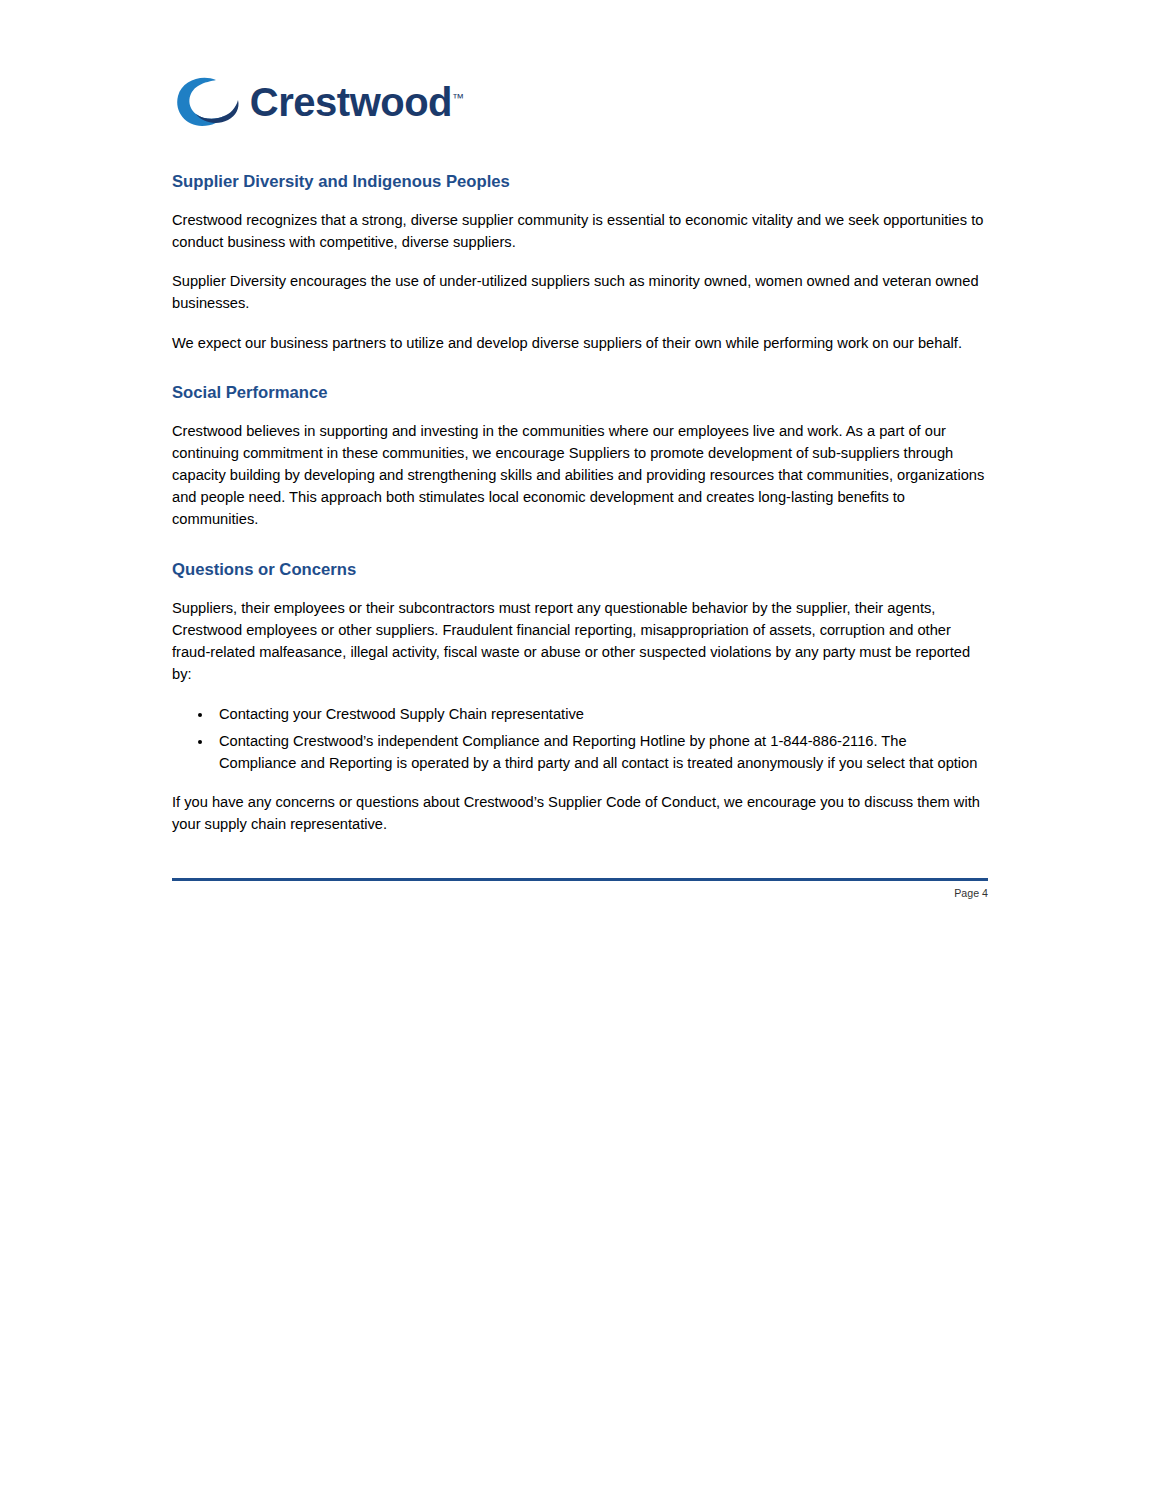Crestwood™
Supplier Diversity and Indigenous Peoples
Crestwood recognizes that a strong, diverse supplier community is essential to economic vitality and we seek opportunities to conduct business with competitive, diverse suppliers.
Supplier Diversity encourages the use of under-utilized suppliers such as minority owned, women owned and veteran owned businesses.
We expect our business partners to utilize and develop diverse suppliers of their own while performing work on our behalf.
Social Performance
Crestwood believes in supporting and investing in the communities where our employees live and work. As a part of our continuing commitment in these communities, we encourage Suppliers to promote development of sub-suppliers through capacity building by developing and strengthening skills and abilities and providing resources that communities, organizations and people need. This approach both stimulates local economic development and creates long-lasting benefits to communities.
Questions or Concerns
Suppliers, their employees or their subcontractors must report any questionable behavior by the supplier, their agents, Crestwood employees or other suppliers. Fraudulent financial reporting, misappropriation of assets, corruption and other fraud-related malfeasance, illegal activity, fiscal waste or abuse or other suspected violations by any party must be reported by:
Contacting your Crestwood Supply Chain representative
Contacting Crestwood’s independent Compliance and Reporting Hotline by phone at 1-844-886-2116. The Compliance and Reporting is operated by a third party and all contact is treated anonymously if you select that option
If you have any concerns or questions about Crestwood’s Supplier Code of Conduct, we encourage you to discuss them with your supply chain representative.
Page 4